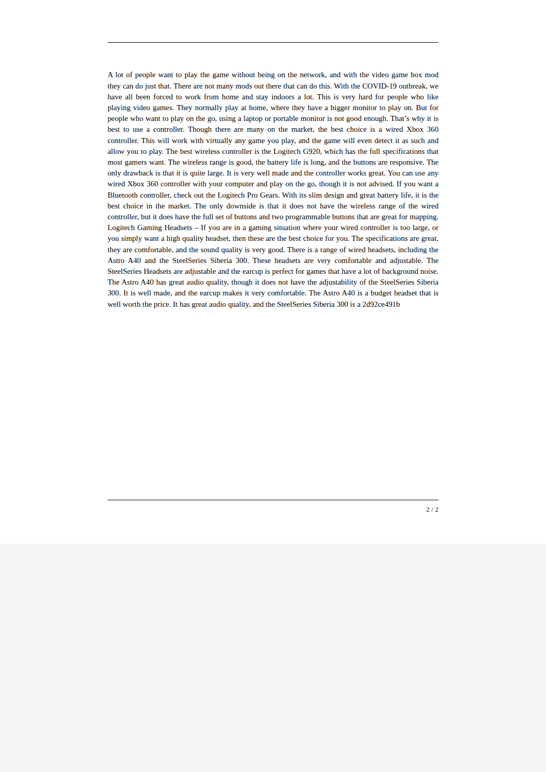A lot of people want to play the game without being on the network, and with the video game box mod they can do just that. There are not many mods out there that can do this. With the COVID-19 outbreak, we have all been forced to work from home and stay indoors a lot. This is very hard for people who like playing video games. They normally play at home, where they have a bigger monitor to play on. But for people who want to play on the go, using a laptop or portable monitor is not good enough. That’s why it is best to use a controller. Though there are many on the market, the best choice is a wired Xbox 360 controller. This will work with virtually any game you play, and the game will even detect it as such and allow you to play. The best wireless controller is the Logitech G920, which has the full specifications that most gamers want. The wireless range is good, the battery life is long, and the buttons are responsive. The only drawback is that it is quite large. It is very well made and the controller works great. You can use any wired Xbox 360 controller with your computer and play on the go, though it is not advised. If you want a Bluetooth controller, check out the Logitech Pro Gears. With its slim design and great battery life, it is the best choice in the market. The only downside is that it does not have the wireless range of the wired controller, but it does have the full set of buttons and two programmable buttons that are great for mapping. Logitech Gaming Headsets – If you are in a gaming situation where your wired controller is too large, or you simply want a high quality headset, then these are the best choice for you. The specifications are great, they are comfortable, and the sound quality is very good. There is a range of wired headsets, including the Astro A40 and the SteelSeries Siberia 300. These headsets are very comfortable and adjustable. The SteelSeries Headsets are adjustable and the earcup is perfect for games that have a lot of background noise. The Astro A40 has great audio quality, though it does not have the adjustability of the SteelSeries Siberia 300. It is well made, and the earcup makes it very comfortable. The Astro A40 is a budget headset that is well worth the price. It has great audio quality, and the SteelSeries Siberia 300 is a 2d92ce491b
2 / 2